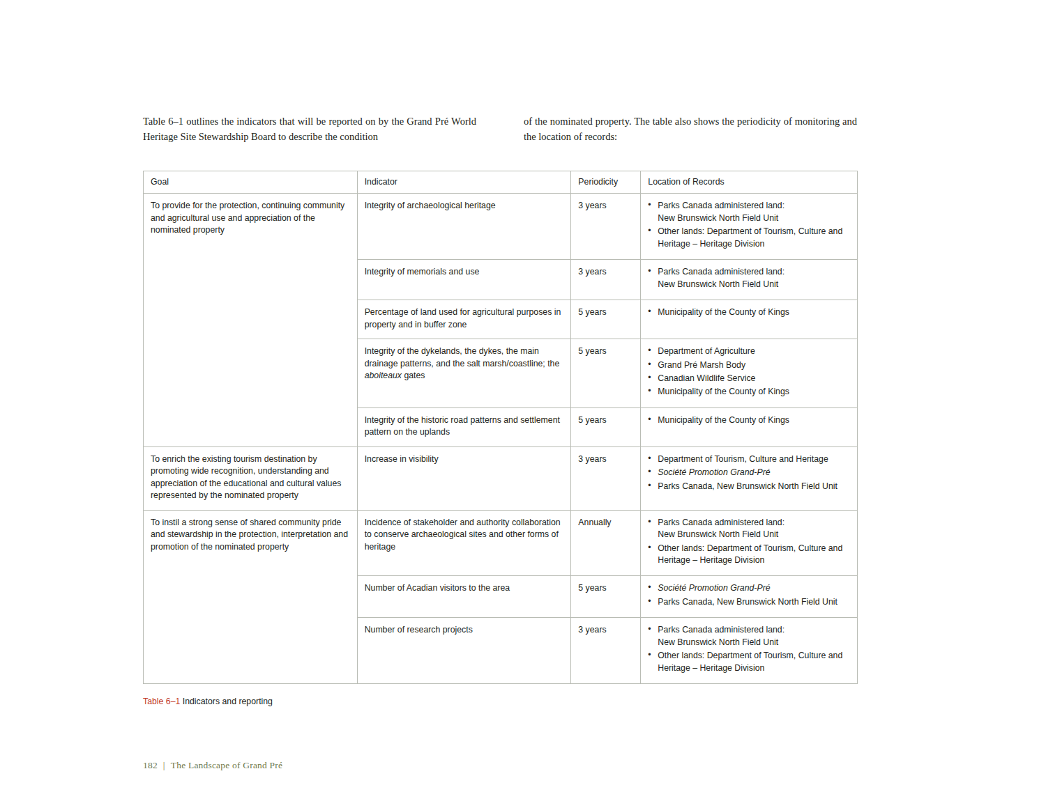Table 6–1 outlines the indicators that will be reported on by the Grand Pré World Heritage Site Stewardship Board to describe the condition
of the nominated property. The table also shows the periodicity of monitoring and the location of records:
| Goal | Indicator | Periodicity | Location of Records |
| --- | --- | --- | --- |
| To provide for the protection, continuing community and agricultural use and appreciation of the nominated property | Integrity of archaeological heritage | 3 years | Parks Canada administered land: New Brunswick North Field Unit Other lands: Department of Tourism, Culture and Heritage – Heritage Division |
| Integrity of memorials and use | 3 years | Parks Canada administered land: New Brunswick North Field Unit |
| Percentage of land used for agricultural purposes in property and in buffer zone | 5 years | Municipality of the County of Kings |
| Integrity of the dykelands, the dykes, the main drainage patterns, and the salt marsh/coastline; the aboiteaux gates | 5 years | Department of Agriculture Grand Pré Marsh Body Canadian Wildlife Service Municipality of the County of Kings |
| Integrity of the historic road patterns and settlement pattern on the uplands | 5 years | Municipality of the County of Kings |
| To enrich the existing tourism destination by promoting wide recognition, understanding and appreciation of the educational and cultural values represented by the nominated property | Increase in visibility | 3 years | Department of Tourism, Culture and Heritage Société Promotion Grand-Pré Parks Canada, New Brunswick North Field Unit |
| To instil a strong sense of shared community pride and stewardship in the protection, interpretation and promotion of the nominated property | Incidence of stakeholder and authority collaboration to conserve archaeological sites and other forms of heritage | Annually | Parks Canada administered land: New Brunswick North Field Unit Other lands: Department of Tourism, Culture and Heritage – Heritage Division |
| Number of Acadian visitors to the area | 5 years | Société Promotion Grand-Pré Parks Canada, New Brunswick North Field Unit |
| Number of research projects | 3 years | Parks Canada administered land: New Brunswick North Field Unit Other lands: Department of Tourism, Culture and Heritage – Heritage Division |
Table 6–1 Indicators and reporting
182|The Landscape of Grand Pré